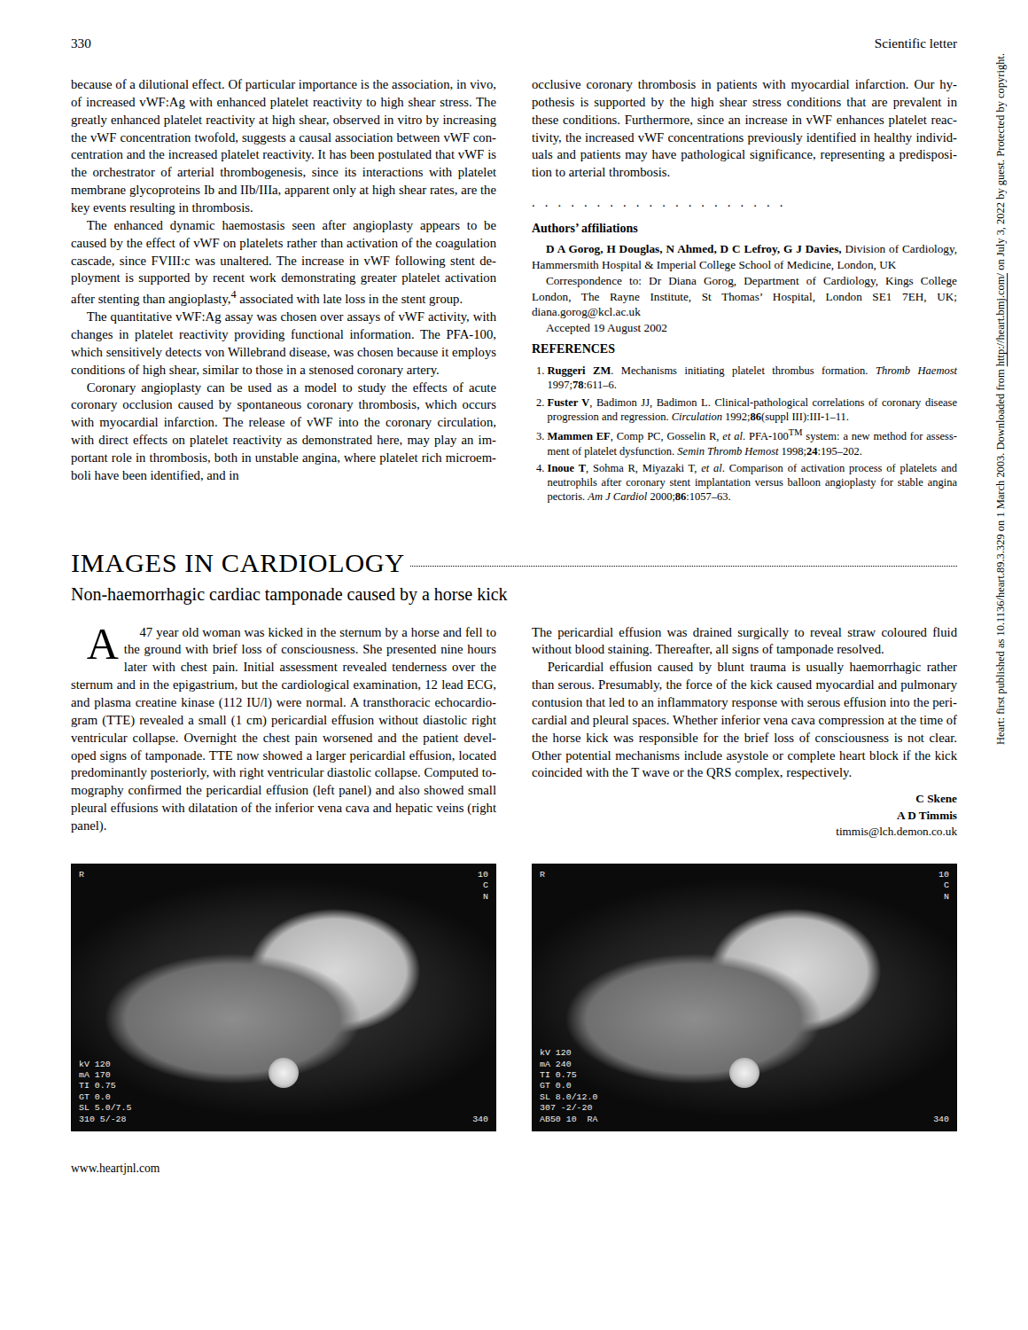Heart: first published as 10.1136/heart.89.3.329 on 1 March 2003. Downloaded from http://heart.bmj.com/ on July 3, 2022 by guest. Protected by copyright.
330 Scientific letter
because of a dilutional effect. Of particular importance is the association, in vivo, of increased vWF:Ag with enhanced platelet reactivity to high shear stress. The greatly enhanced platelet reactivity at high shear, observed in vitro by increasing the vWF concentration twofold, suggests a causal association between vWF concentration and the increased platelet reactivity. It has been postulated that vWF is the orchestrator of arterial thrombogenesis, since its interactions with platelet membrane glycoproteins Ib and IIb/IIIa, apparent only at high shear rates, are the key events resulting in thrombosis.
The enhanced dynamic haemostasis seen after angioplasty appears to be caused by the effect of vWF on platelets rather than activation of the coagulation cascade, since FVIII:c was unaltered. The increase in vWF following stent deployment is supported by recent work demonstrating greater platelet activation after stenting than angioplasty,4 associated with late loss in the stent group.
The quantitative vWF:Ag assay was chosen over assays of vWF activity, with changes in platelet reactivity providing functional information. The PFA-100, which sensitively detects von Willebrand disease, was chosen because it employs conditions of high shear, similar to those in a stenosed coronary artery.
Coronary angioplasty can be used as a model to study the effects of acute coronary occlusion caused by spontaneous coronary thrombosis, which occurs with myocardial infarction. The release of vWF into the coronary circulation, with direct effects on platelet reactivity as demonstrated here, may play an important role in thrombosis, both in unstable angina, where platelet rich microemboli have been identified, and in
occlusive coronary thrombosis in patients with myocardial infarction. Our hypothesis is supported by the high shear stress conditions that are prevalent in these conditions. Furthermore, since an increase in vWF enhances platelet reactivity, the increased vWF concentrations previously identified in healthy individuals and patients may have pathological significance, representing a predisposition to arterial thrombosis.
. . . . . . . . . . . . . . . . . . . .
Authors’ affiliations
D A Gorog, H Douglas, N Ahmed, D C Lefroy, G J Davies, Division of Cardiology, Hammersmith Hospital & Imperial College School of Medicine, London, UK
Correspondence to: Dr Diana Gorog, Department of Cardiology, Kings College London, The Rayne Institute, St Thomas’ Hospital, London SE1 7EH, UK; diana.gorog@kcl.ac.uk
Accepted 19 August 2002
REFERENCES
Ruggeri ZM. Mechanisms initiating platelet thrombus formation. Thromb Haemost 1997;78:611–6.
Fuster V, Badimon JJ, Badimon L. Clinical-pathological correlations of coronary disease progression and regression. Circulation 1992;86(suppl III):III-1–11.
Mammen EF, Comp PC, Gosselin R, et al. PFA-100TM system: a new method for assessment of platelet dysfunction. Semin Thromb Hemost 1998;24:195–202.
Inoue T, Sohma R, Miyazaki T, et al. Comparison of activation process of platelets and neutrophils after coronary stent implantation versus balloon angioplasty for stable angina pectoris. Am J Cardiol 2000;86:1057–63.
IMAGES IN CARDIOLOGY
Non-haemorrhagic cardiac tamponade caused by a horse kick
A47 year old woman was kicked in the sternum by a horse and fell to the ground with brief loss of consciousness. She presented nine hours later with chest pain. Initial assessment revealed tenderness over the sternum and in the epigastrium, but the cardiological examination, 12 lead ECG, and plasma creatine kinase (112 IU/l) were normal. A transthoracic echocardiogram (TTE) revealed a small (1 cm) pericardial effusion without diastolic right ventricular collapse. Overnight the chest pain worsened and the patient developed signs of tamponade. TTE now showed a larger pericardial effusion, located predominantly posteriorly, with right ventricular diastolic collapse. Computed tomography confirmed the pericardial effusion (left panel) and also showed small pleural effusions with dilatation of the inferior vena cava and hepatic veins (right panel).
The pericardial effusion was drained surgically to reveal straw coloured fluid without blood staining. Thereafter, all signs of tamponade resolved.
Pericardial effusion caused by blunt trauma is usually haemorrhagic rather than serous. Presumably, the force of the kick caused myocardial and pulmonary contusion that led to an inflammatory response with serous effusion into the pericardial and pleural spaces. Whether inferior vena cava compression at the time of the horse kick was responsible for the brief loss of consciousness is not clear. Other potential mechanisms include asystole or complete heart block if the kick coincided with the T wave or the QRS complex, respectively.
C Skene
A D Timmis
timmis@lch.demon.co.uk
R
10
C
N
kV 120
mA 170
TI 0.75
GT 0.0
SL 5.0/7.5
310 5/-28
340
R
10
C
N
kV 120
mA 240
TI 0.75
GT 0.0
SL 8.0/12.0
307 -2/-20
AB50 10 RA
340
www.heartjnl.com